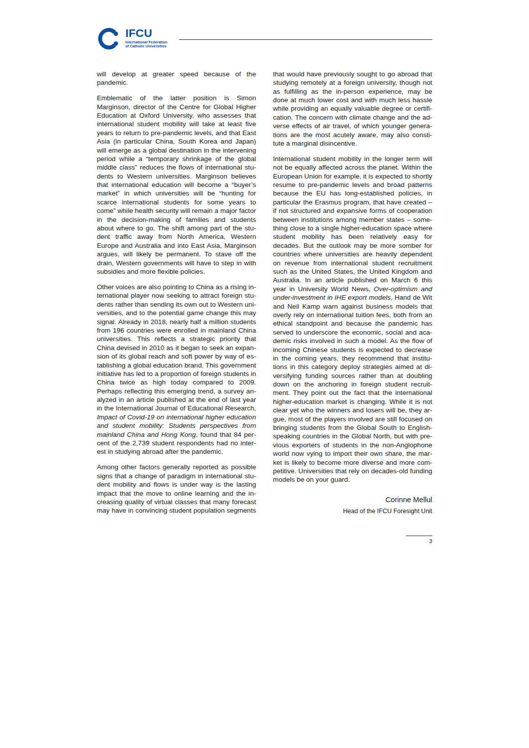IFCU
International Federation
of Catholic Universities
will develop at greater speed because of the pandemic.
Emblematic of the latter position is Simon Marginson, director of the Centre for Global Higher Education at Oxford University, who assesses that international student mobility will take at least five years to return to pre-pandemic levels, and that East Asia (in particular China, South Korea and Japan) will emerge as a global destination in the intervening period while a “temporary shrinkage of the global middle class” reduces the flows of international students to Western universities. Marginson believes that international education will become a “buyer’s market” in which universities will be “hunting for scarce international students for some years to come” while health security will remain a major factor in the decision-making of families and students about where to go. The shift among part of the student traffic away from North America, Western Europe and Australia and into East Asia, Marginson argues, will likely be permanent. To stave off the drain, Western governments will have to step in with subsidies and more flexible policies.
Other voices are also pointing to China as a rising international player now seeking to attract foreign students rather than sending its own out to Western universities, and to the potential game change this may signal. Already in 2018, nearly half a million students from 196 countries were enrolled in mainland China universities. This reflects a strategic priority that China devised in 2010 as it began to seek an expansion of its global reach and soft power by way of establishing a global education brand. This government initiative has led to a proportion of foreign students in China twice as high today compared to 2009. Perhaps reflecting this emerging trend, a survey analyzed in an article published at the end of last year in the International Journal of Educational Research, Impact of Covid-19 on international higher education and student mobility: Students perspectives from mainland China and Hong Kong, found that 84 percent of the 2,739 student respondents had no interest in studying abroad after the pandemic.
Among other factors generally reported as possible signs that a change of paradigm in international student mobility and flows is under way is the lasting impact that the move to online learning and the increasing quality of virtual classes that many forecast may have in convincing student population segments that would have previously sought to go abroad that studying remotely at a foreign university, though not as fulfilling as the in-person experience, may be done at much lower cost and with much less hassle while providing an equally valuable degree or certification. The concern with climate change and the adverse effects of air travel, of which younger generations are the most acutely aware, may also constitute a marginal disincentive.
International student mobility in the longer term will not be equally affected across the planet. Within the European Union for example, it is expected to shortly resume to pre-pandemic levels and broad patterns because the EU has long-established policies, in particular the Erasmus program, that have created – if not structured and expansive forms of cooperation between institutions among member states – something close to a single higher-education space where student mobility has been relatively easy for decades. But the outlook may be more somber for countries where universities are heavily dependent on revenue from international student recruitment such as the United States, the United Kingdom and Australia. In an article published on March 6 this year in University World News, Over-optimism and under-investment in IHE export models, Hand de Wit and Neil Kamp warn against business models that overly rely on international tuition fees, both from an ethical standpoint and because the pandemic has served to underscore the economic, social and academic risks involved in such a model. As the flow of incoming Chinese students is expected to decrease in the coming years, they recommend that institutions in this category deploy strategies aimed at diversifying funding sources rather than at doubling down on the anchoring in foreign student recruitment. They point out the fact that the international higher-education market is changing. While it is not clear yet who the winners and losers will be, they argue, most of the players involved are still focused on bringing students from the Global South to English-speaking countries in the Global North, but with previous exporters of students in the non-Anglophone world now vying to import their own share, the market is likely to become more diverse and more competitive. Universities that rely on decades-old funding models be on your guard.
Corinne Mellul
Head of the IFCU Foresight Unit
3